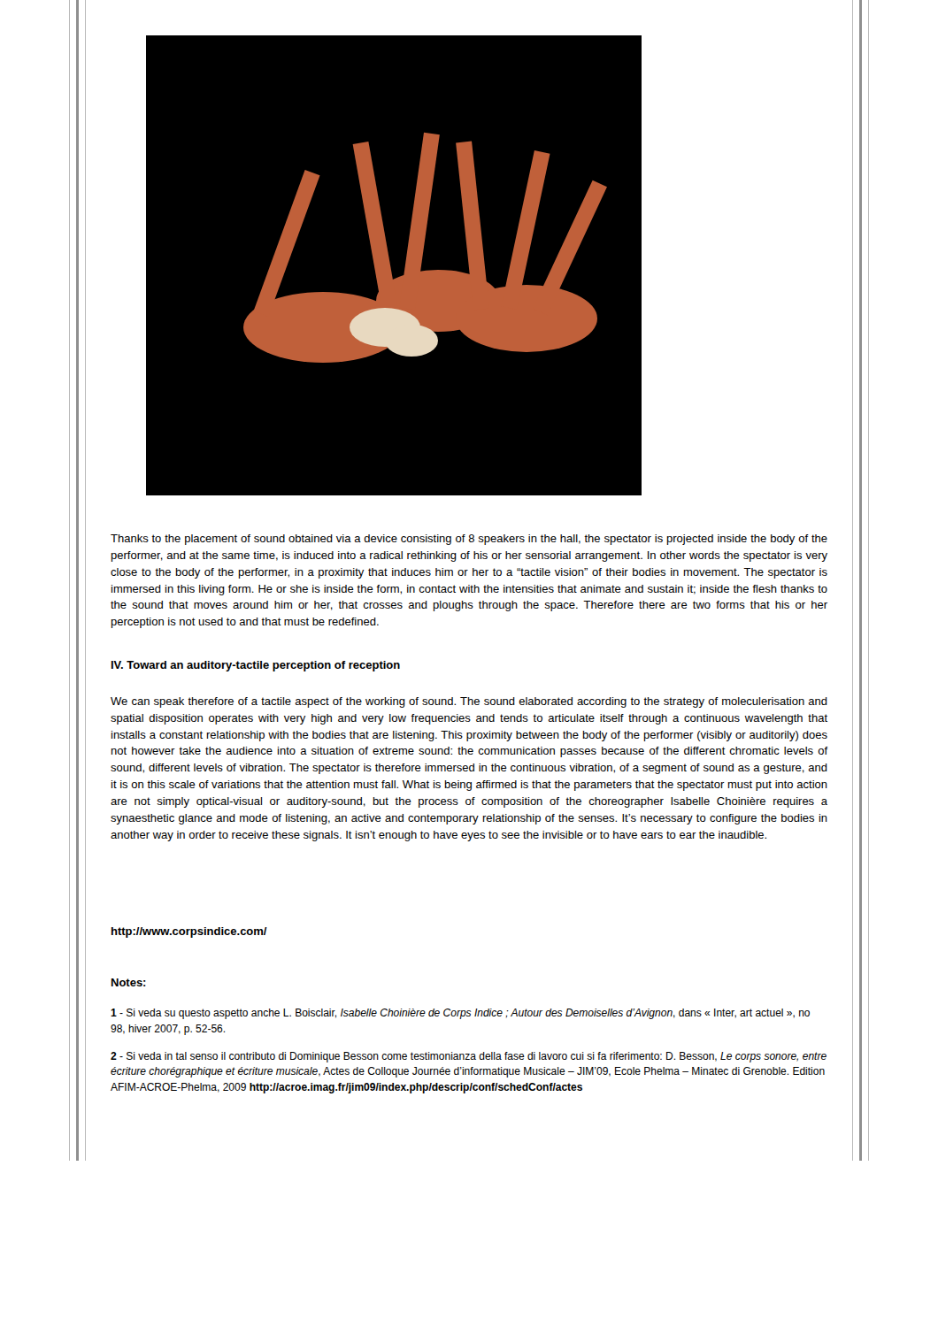Thanks to the placement of sound obtained via a device consisting of 8 speakers in the hall, the spectator is projected inside the body of the performer, and at the same time, is induced into a radical rethinking of his or her sensorial arrangement. In other words the spectator is very close to the body of the performer, in a proximity that induces him or her to a “tactile vision” of their bodies in movement. The spectator is immersed in this living form. He or she is inside the form, in contact with the intensities that animate and sustain it; inside the flesh thanks to the sound that moves around him or her, that crosses and ploughs through the space. Therefore there are two forms that his or her perception is not used to and that must be redefined.
IV. Toward an auditory-tactile perception of reception
We can speak therefore of a tactile aspect of the working of sound. The sound elaborated according to the strategy of moleculerisation and spatial disposition operates with very high and very low frequencies and tends to articulate itself through a continuous wavelength that installs a constant relationship with the bodies that are listening. This proximity between the body of the performer (visibly or auditorily) does not however take the audience into a situation of extreme sound: the communication passes because of the different chromatic levels of sound, different levels of vibration. The spectator is therefore immersed in the continuous vibration, of a segment of sound as a gesture, and it is on this scale of variations that the attention must fall. What is being affirmed is that the parameters that the spectator must put into action are not simply optical-visual or auditory-sound, but the process of composition of the choreographer Isabelle Choinière requires a synaesthetic glance and mode of listening, an active and contemporary relationship of the senses. It’s necessary to configure the bodies in another way in order to receive these signals. It isn’t enough to have eyes to see the invisible or to have ears to ear the inaudible.
http://www.corpsindice.com/
Notes:
1 - Si veda su questo aspetto anche L. Boisclair, Isabelle Choinière de Corps Indice ; Autour des Demoiselles d’Avignon, dans « Inter, art actuel », no 98, hiver 2007, p. 52-56.
2 - Si veda in tal senso il contributo di Dominique Besson come testimonianza della fase di lavoro cui si fa riferimento: D. Besson, Le corps sonore, entre écriture chorégraphique et écriture musicale, Actes de Colloque Journée d’informatique Musicale – JIM’09, Ecole Phelma – Minatec di Grenoble. Edition AFIM-ACROE-Phelma, 2009 http://acroe.imag.fr/jim09/index.php/descrip/conf/schedConf/actes